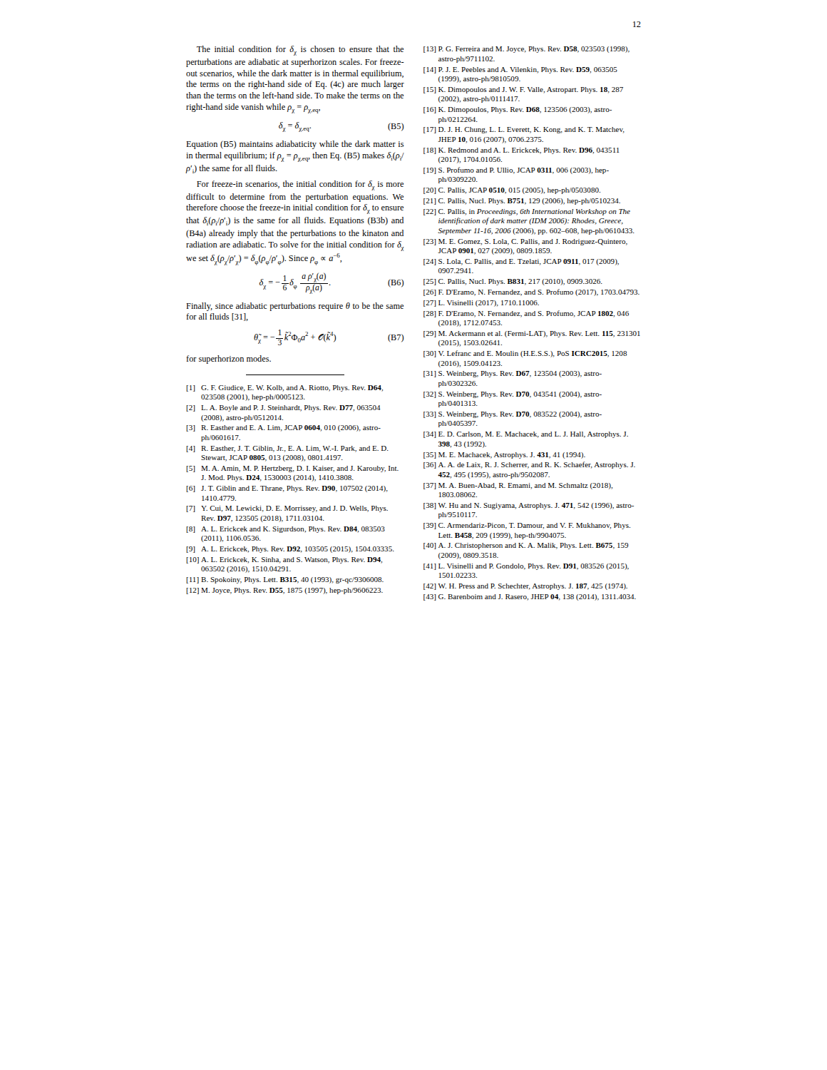12
The initial condition for δχ is chosen to ensure that the perturbations are adiabatic at superhorizon scales. For freeze-out scenarios, while the dark matter is in thermal equilibrium, the terms on the right-hand side of Eq. (4c) are much larger than the terms on the left-hand side. To make the terms on the right-hand side vanish while ρχ = ρχ,eq,
δχ = δχ,eq. (B5)
Equation (B5) maintains adiabaticity while the dark matter is in thermal equilibrium; if ρχ = ρχ,eq, then Eq. (B5) makes δi(ρi/ρ′i) the same for all fluids.
For freeze-in scenarios, the initial condition for δχ is more difficult to determine from the perturbation equations. We therefore choose the freeze-in initial condition for δχ to ensure that δi(ρi/ρ′i) is the same for all fluids. Equations (B3b) and (B4a) already imply that the perturbations to the kinaton and radiation are adiabatic. To solve for the initial condition for δχ we set δχ(ρχ/ρ′χ) = δφ(ρφ/ρ′φ). Since ρφ ∝ a−6,
δχ = −16 δφ a ρ′χ(a) ρχ(a). (B6)
Finally, since adiabatic perturbations require θ to be the same for all fluids [31],
θ̃χ = −13 k̃2 Φ0 a 2 + 𝒪(k̃4) (B7)
for superhorizon modes.
G. F. Giudice, E. W. Kolb, and A. Riotto, Phys. Rev. D64, 023508 (2001), hep-ph/0005123.
L. A. Boyle and P. J. Steinhardt, Phys. Rev. D77, 063504 (2008), astro-ph/0512014.
R. Easther and E. A. Lim, JCAP 0604, 010 (2006), astro-ph/0601617.
R. Easther, J. T. Giblin, Jr., E. A. Lim, W.-I. Park, and E. D. Stewart, JCAP 0805, 013 (2008), 0801.4197.
M. A. Amin, M. P. Hertzberg, D. I. Kaiser, and J. Karouby, Int. J. Mod. Phys. D24, 1530003 (2014), 1410.3808.
J. T. Giblin and E. Thrane, Phys. Rev. D90, 107502 (2014), 1410.4779.
Y. Cui, M. Lewicki, D. E. Morrissey, and J. D. Wells, Phys. Rev. D97, 123505 (2018), 1711.03104.
A. L. Erickcek and K. Sigurdson, Phys. Rev. D84, 083503 (2011), 1106.0536.
A. L. Erickcek, Phys. Rev. D92, 103505 (2015), 1504.03335.
A. L. Erickcek, K. Sinha, and S. Watson, Phys. Rev. D94, 063502 (2016), 1510.04291.
B. Spokoiny, Phys. Lett. B315, 40 (1993), gr-qc/9306008.
M. Joyce, Phys. Rev. D55, 1875 (1997), hep-ph/9606223.
P. G. Ferreira and M. Joyce, Phys. Rev. D58, 023503 (1998), astro-ph/9711102.
P. J. E. Peebles and A. Vilenkin, Phys. Rev. D59, 063505 (1999), astro-ph/9810509.
K. Dimopoulos and J. W. F. Valle, Astropart. Phys. 18, 287 (2002), astro-ph/0111417.
K. Dimopoulos, Phys. Rev. D68, 123506 (2003), astro-ph/0212264.
D. J. H. Chung, L. L. Everett, K. Kong, and K. T. Matchev, JHEP 10, 016 (2007), 0706.2375.
K. Redmond and A. L. Erickcek, Phys. Rev. D96, 043511 (2017), 1704.01056.
S. Profumo and P. Ullio, JCAP 0311, 006 (2003), hep-ph/0309220.
C. Pallis, JCAP 0510, 015 (2005), hep-ph/0503080.
C. Pallis, Nucl. Phys. B751, 129 (2006), hep-ph/0510234.
C. Pallis, in Proceedings, 6th International Workshop on The identification of dark matter (IDM 2006): Rhodes, Greece, September 11-16, 2006 (2006), pp. 602–608, hep-ph/0610433.
M. E. Gomez, S. Lola, C. Pallis, and J. Rodriguez-Quintero, JCAP 0901, 027 (2009), 0809.1859.
S. Lola, C. Pallis, and E. Tzelati, JCAP 0911, 017 (2009), 0907.2941.
C. Pallis, Nucl. Phys. B831, 217 (2010), 0909.3026.
F. D'Eramo, N. Fernandez, and S. Profumo (2017), 1703.04793.
L. Visinelli (2017), 1710.11006.
F. D'Eramo, N. Fernandez, and S. Profumo, JCAP 1802, 046 (2018), 1712.07453.
M. Ackermann et al. (Fermi-LAT), Phys. Rev. Lett. 115, 231301 (2015), 1503.02641.
V. Lefranc and E. Moulin (H.E.S.S.), PoS ICRC2015, 1208 (2016), 1509.04123.
S. Weinberg, Phys. Rev. D67, 123504 (2003), astro-ph/0302326.
S. Weinberg, Phys. Rev. D70, 043541 (2004), astro-ph/0401313.
S. Weinberg, Phys. Rev. D70, 083522 (2004), astro-ph/0405397.
E. D. Carlson, M. E. Machacek, and L. J. Hall, Astrophys. J. 398, 43 (1992).
M. E. Machacek, Astrophys. J. 431, 41 (1994).
A. A. de Laix, R. J. Scherrer, and R. K. Schaefer, Astrophys. J. 452, 495 (1995), astro-ph/9502087.
M. A. Buen-Abad, R. Emami, and M. Schmaltz (2018), 1803.08062.
W. Hu and N. Sugiyama, Astrophys. J. 471, 542 (1996), astro-ph/9510117.
C. Armendariz-Picon, T. Damour, and V. F. Mukhanov, Phys. Lett. B458, 209 (1999), hep-th/9904075.
A. J. Christopherson and K. A. Malik, Phys. Lett. B675, 159 (2009), 0809.3518.
L. Visinelli and P. Gondolo, Phys. Rev. D91, 083526 (2015), 1501.02233.
W. H. Press and P. Schechter, Astrophys. J. 187, 425 (1974).
G. Barenboim and J. Rasero, JHEP 04, 138 (2014), 1311.4034.